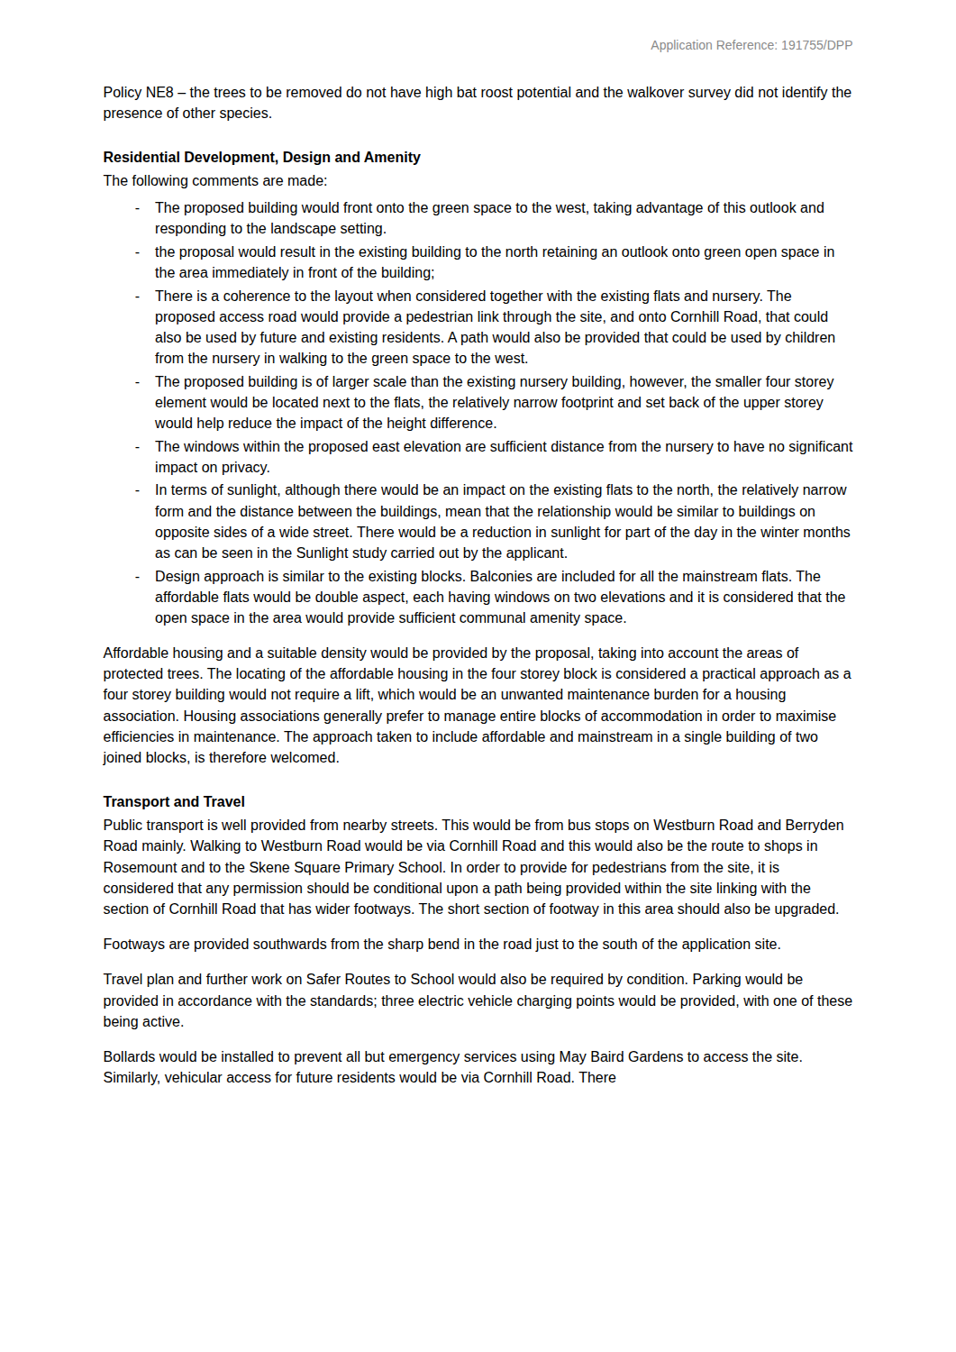Application Reference: 191755/DPP
Policy NE8 – the trees to be removed do not have high bat roost potential and the walkover survey did not identify the presence of other species.
Residential Development, Design and Amenity
The following comments are made:
The proposed building would front onto the green space to the west, taking advantage of this outlook and responding to the landscape setting.
the proposal would result in the existing building to the north retaining an outlook onto green open space in the area immediately in front of the building;
There is a coherence to the layout when considered together with the existing flats and nursery. The proposed access road would provide a pedestrian link through the site, and onto Cornhill Road, that could also be used by future and existing residents. A path would also be provided that could be used by children from the nursery in walking to the green space to the west.
The proposed building is of larger scale than the existing nursery building, however, the smaller four storey element would be located next to the flats, the relatively narrow footprint and set back of the upper storey would help reduce the impact of the height difference.
The windows within the proposed east elevation are sufficient distance from the nursery to have no significant impact on privacy.
In terms of sunlight, although there would be an impact on the existing flats to the north, the relatively narrow form and the distance between the buildings, mean that the relationship would be similar to buildings on opposite sides of a wide street. There would be a reduction in sunlight for part of the day in the winter months as can be seen in the Sunlight study carried out by the applicant.
Design approach is similar to the existing blocks. Balconies are included for all the mainstream flats. The affordable flats would be double aspect, each having windows on two elevations and it is considered that the open space in the area would provide sufficient communal amenity space.
Affordable housing and a suitable density would be provided by the proposal, taking into account the areas of protected trees. The locating of the affordable housing in the four storey block is considered a practical approach as a four storey building would not require a lift, which would be an unwanted maintenance burden for a housing association. Housing associations generally prefer to manage entire blocks of accommodation in order to maximise efficiencies in maintenance. The approach taken to include affordable and mainstream in a single building of two joined blocks, is therefore welcomed.
Transport and Travel
Public transport is well provided from nearby streets. This would be from bus stops on Westburn Road and Berryden Road mainly. Walking to Westburn Road would be via Cornhill Road and this would also be the route to shops in Rosemount and to the Skene Square Primary School. In order to provide for pedestrians from the site, it is considered that any permission should be conditional upon a path being provided within the site linking with the section of Cornhill Road that has wider footways. The short section of footway in this area should also be upgraded.
Footways are provided southwards from the sharp bend in the road just to the south of the application site.
Travel plan and further work on Safer Routes to School would also be required by condition. Parking would be provided in accordance with the standards; three electric vehicle charging points would be provided, with one of these being active.
Bollards would be installed to prevent all but emergency services using May Baird Gardens to access the site. Similarly, vehicular access for future residents would be via Cornhill Road. There